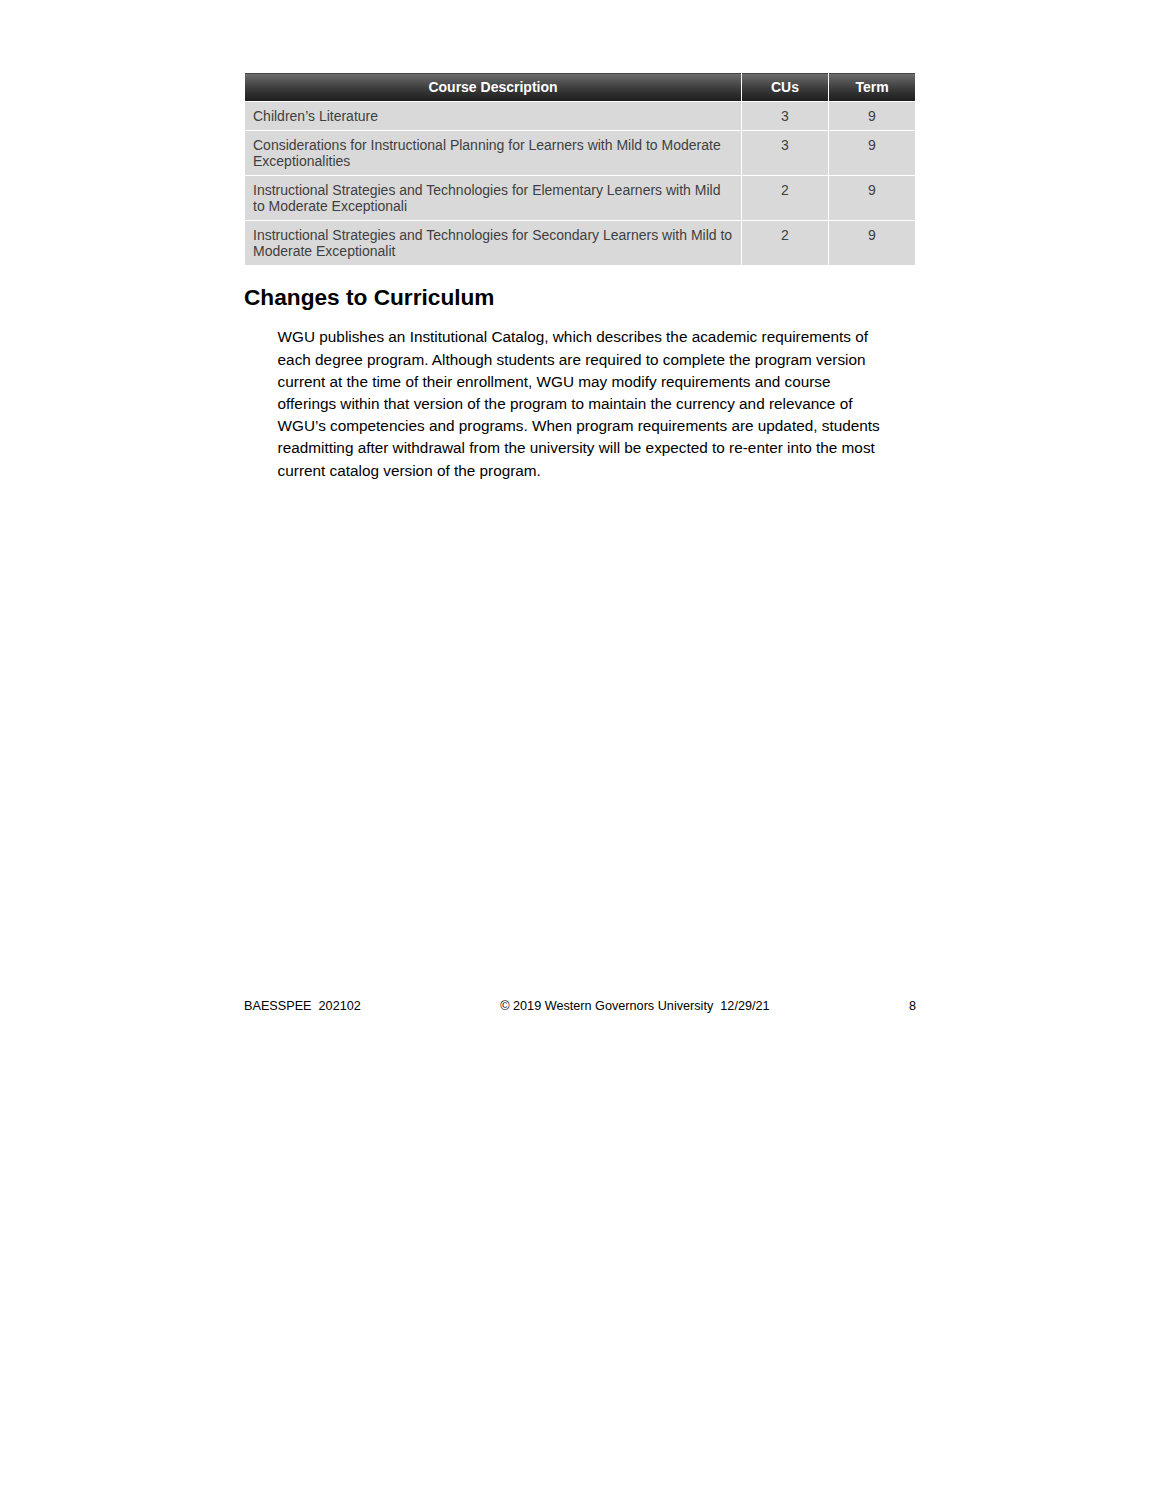| Course Description | CUs | Term |
| --- | --- | --- |
| Children’s Literature | 3 | 9 |
| Considerations for Instructional Planning for Learners with Mild to Moderate Exceptionalities | 3 | 9 |
| Instructional Strategies and Technologies for Elementary Learners with Mild to Moderate Exceptionali | 2 | 9 |
| Instructional Strategies and Technologies for Secondary Learners with Mild to Moderate Exceptionalit | 2 | 9 |
Changes to Curriculum
WGU publishes an Institutional Catalog, which describes the academic requirements of each degree program. Although students are required to complete the program version current at the time of their enrollment, WGU may modify requirements and course offerings within that version of the program to maintain the currency and relevance of WGU’s competencies and programs. When program requirements are updated, students readmitting after withdrawal from the university will be expected to re-enter into the most current catalog version of the program.
BAESSPEE 202102
© 2019 Western Governors University 12/29/21
8